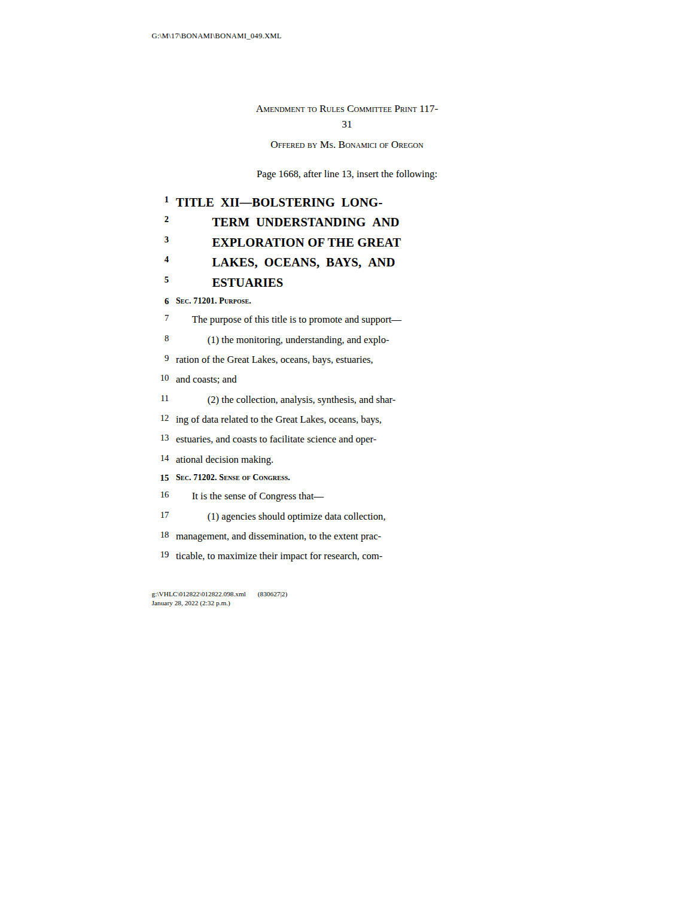G:\M\17\BONAMI\BONAMI_049.XML
Amendment to Rules Committee Print 117-31
Offered by Ms. Bonamici of Oregon
Page 1668, after line 13, insert the following:
TITLE XII—BOLSTERING LONG-
TERM UNDERSTANDING AND
EXPLORATION OF THE GREAT
LAKES, OCEANS, BAYS, AND
ESTUARIES
Sec. 71201. Purpose.
The purpose of this title is to promote and support—
(1) the monitoring, understanding, and explo-
ration of the Great Lakes, oceans, bays, estuaries,
and coasts; and
(2) the collection, analysis, synthesis, and shar-
ing of data related to the Great Lakes, oceans, bays,
estuaries, and coasts to facilitate science and oper-
ational decision making.
Sec. 71202. Sense of Congress.
It is the sense of Congress that—
(1) agencies should optimize data collection,
management, and dissemination, to the extent prac-
ticable, to maximize their impact for research, com-
g:\VHLC\012822\012822.098.xml (830627|2) January 28, 2022 (2:32 p.m.)